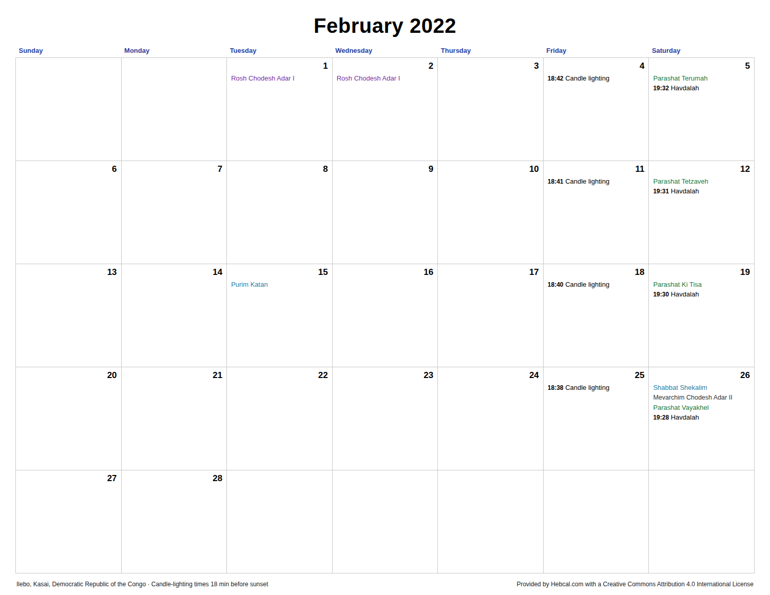February 2022
| Sunday | Monday | Tuesday | Wednesday | Thursday | Friday | Saturday |
| --- | --- | --- | --- | --- | --- | --- |
| | | 1 Rosh Chodesh Adar I | 2 Rosh Chodesh Adar I | 3 | 4 18:42 Candle lighting | 5 Parashat Terumah 19:32 Havdalah |
| 6 | 7 | 8 | 9 | 10 | 11 18:41 Candle lighting | 12 Parashat Tetzaveh 19:31 Havdalah |
| 13 | 14 | 15 Purim Katan | 16 | 17 | 18 18:40 Candle lighting | 19 Parashat Ki Tisa 19:30 Havdalah |
| 20 | 21 | 22 | 23 | 24 | 25 18:38 Candle lighting | 26 Shabbat Shekalim Mevarchim Chodesh Adar II Parashat Vayakhel 19:28 Havdalah |
| 27 | 28 | | | | | |
Ilebo, Kasai, Democratic Republic of the Congo · Candle-lighting times 18 min before sunset
Provided by Hebcal.com with a Creative Commons Attribution 4.0 International License